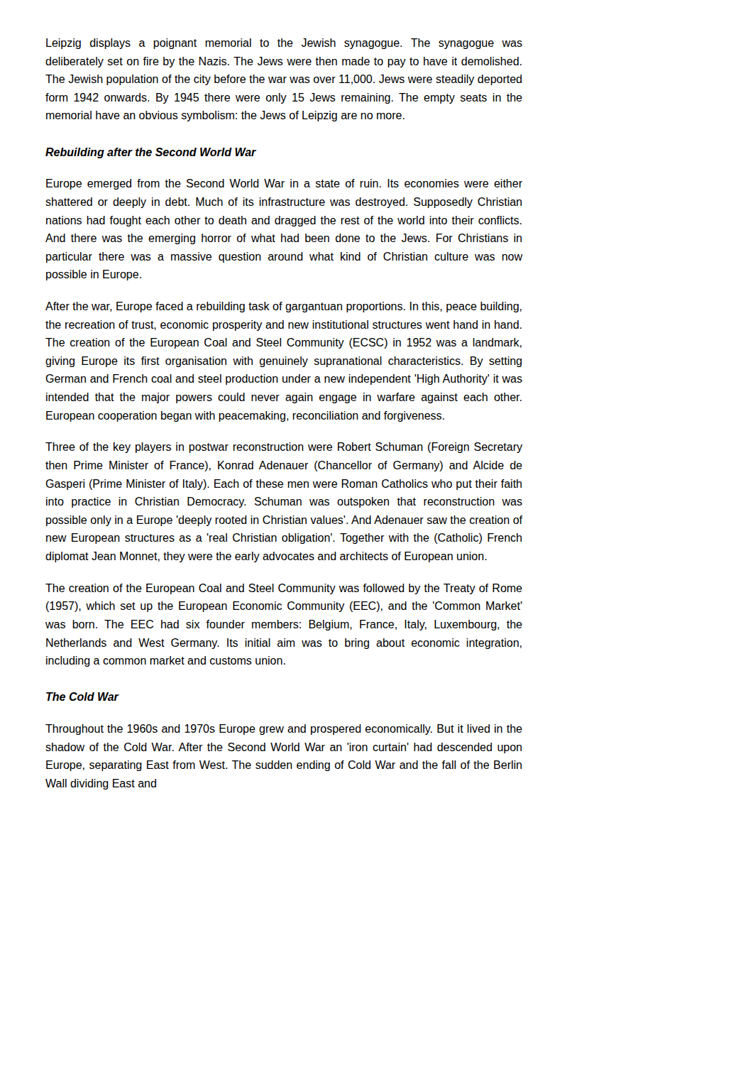Leipzig displays a poignant memorial to the Jewish synagogue. The synagogue was deliberately set on fire by the Nazis. The Jews were then made to pay to have it demolished. The Jewish population of the city before the war was over 11,000. Jews were steadily deported form 1942 onwards. By 1945 there were only 15 Jews remaining. The empty seats in the memorial have an obvious symbolism: the Jews of Leipzig are no more.
Rebuilding after the Second World War
Europe emerged from the Second World War in a state of ruin. Its economies were either shattered or deeply in debt. Much of its infrastructure was destroyed. Supposedly Christian nations had fought each other to death and dragged the rest of the world into their conflicts. And there was the emerging horror of what had been done to the Jews. For Christians in particular there was a massive question around what kind of Christian culture was now possible in Europe.
After the war, Europe faced a rebuilding task of gargantuan proportions. In this, peace building, the recreation of trust, economic prosperity and new institutional structures went hand in hand. The creation of the European Coal and Steel Community (ECSC) in 1952 was a landmark, giving Europe its first organisation with genuinely supranational characteristics. By setting German and French coal and steel production under a new independent 'High Authority' it was intended that the major powers could never again engage in warfare against each other. European cooperation began with peacemaking, reconciliation and forgiveness.
Three of the key players in postwar reconstruction were Robert Schuman (Foreign Secretary then Prime Minister of France), Konrad Adenauer (Chancellor of Germany) and Alcide de Gasperi (Prime Minister of Italy). Each of these men were Roman Catholics who put their faith into practice in Christian Democracy. Schuman was outspoken that reconstruction was possible only in a Europe 'deeply rooted in Christian values'. And Adenauer saw the creation of new European structures as a 'real Christian obligation'. Together with the (Catholic) French diplomat Jean Monnet, they were the early advocates and architects of European union.
The creation of the European Coal and Steel Community was followed by the Treaty of Rome (1957), which set up the European Economic Community (EEC), and the 'Common Market' was born. The EEC had six founder members: Belgium, France, Italy, Luxembourg, the Netherlands and West Germany. Its initial aim was to bring about economic integration, including a common market and customs union.
The Cold War
Throughout the 1960s and 1970s Europe grew and prospered economically. But it lived in the shadow of the Cold War. After the Second World War an 'iron curtain' had descended upon Europe, separating East from West. The sudden ending of Cold War and the fall of the Berlin Wall dividing East and